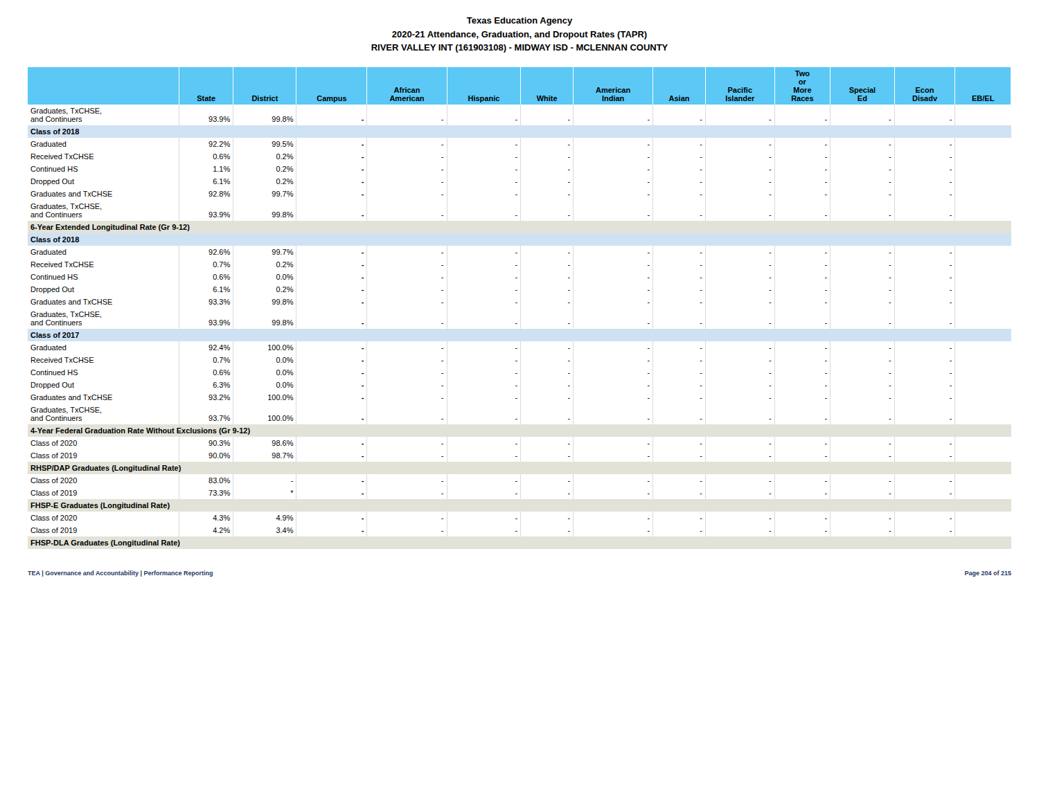Texas Education Agency
2020-21 Attendance, Graduation, and Dropout Rates (TAPR)
RIVER VALLEY INT (161903108) - MIDWAY ISD - MCLENNAN COUNTY
| | State | District | Campus | African American | Hispanic | White | American Indian | Asian | Pacific Islander | Two or More Races | Special Ed | Econ Disadv | EB/EL |
| --- | --- | --- | --- | --- | --- | --- | --- | --- | --- | --- | --- | --- | --- |
| Graduates, TxCHSE, and Continuers | 93.9% | 99.8% | - | - | - | - | - | - | - | - | - | - |
| Class of 2018 |
| Graduated | 92.2% | 99.5% | - | - | - | - | - | - | - | - | - | - |
| Received TxCHSE | 0.6% | 0.2% | - | - | - | - | - | - | - | - | - | - |
| Continued HS | 1.1% | 0.2% | - | - | - | - | - | - | - | - | - | - |
| Dropped Out | 6.1% | 0.2% | - | - | - | - | - | - | - | - | - | - |
| Graduates and TxCHSE | 92.8% | 99.7% | - | - | - | - | - | - | - | - | - | - |
| Graduates, TxCHSE, and Continuers | 93.9% | 99.8% | - | - | - | - | - | - | - | - | - | - |
| 6-Year Extended Longitudinal Rate (Gr 9-12) |
| Class of 2018 |
| Graduated | 92.6% | 99.7% | - | - | - | - | - | - | - | - | - | - |
| Received TxCHSE | 0.7% | 0.2% | - | - | - | - | - | - | - | - | - | - |
| Continued HS | 0.6% | 0.0% | - | - | - | - | - | - | - | - | - | - |
| Dropped Out | 6.1% | 0.2% | - | - | - | - | - | - | - | - | - | - |
| Graduates and TxCHSE | 93.3% | 99.8% | - | - | - | - | - | - | - | - | - | - |
| Graduates, TxCHSE, and Continuers | 93.9% | 99.8% | - | - | - | - | - | - | - | - | - | - |
| Class of 2017 |
| Graduated | 92.4% | 100.0% | - | - | - | - | - | - | - | - | - | - |
| Received TxCHSE | 0.7% | 0.0% | - | - | - | - | - | - | - | - | - | - |
| Continued HS | 0.6% | 0.0% | - | - | - | - | - | - | - | - | - | - |
| Dropped Out | 6.3% | 0.0% | - | - | - | - | - | - | - | - | - | - |
| Graduates and TxCHSE | 93.2% | 100.0% | - | - | - | - | - | - | - | - | - | - |
| Graduates, TxCHSE, and Continuers | 93.7% | 100.0% | - | - | - | - | - | - | - | - | - | - |
| 4-Year Federal Graduation Rate Without Exclusions (Gr 9-12) |
| Class of 2020 | 90.3% | 98.6% | - | - | - | - | - | - | - | - | - | - |
| Class of 2019 | 90.0% | 98.7% | - | - | - | - | - | - | - | - | - | - |
| RHSP/DAP Graduates (Longitudinal Rate) |
| Class of 2020 | 83.0% | - | - | - | - | - | - | - | - | - | - | - |
| Class of 2019 | 73.3% | * | - | - | - | - | - | - | - | - | - | - |
| FHSP-E Graduates (Longitudinal Rate) |
| Class of 2020 | 4.3% | 4.9% | - | - | - | - | - | - | - | - | - | - |
| Class of 2019 | 4.2% | 3.4% | - | - | - | - | - | - | - | - | - | - |
| FHSP-DLA Graduates (Longitudinal Rate) |
TEA | Governance and Accountability | Performance Reporting
Page 204 of 215